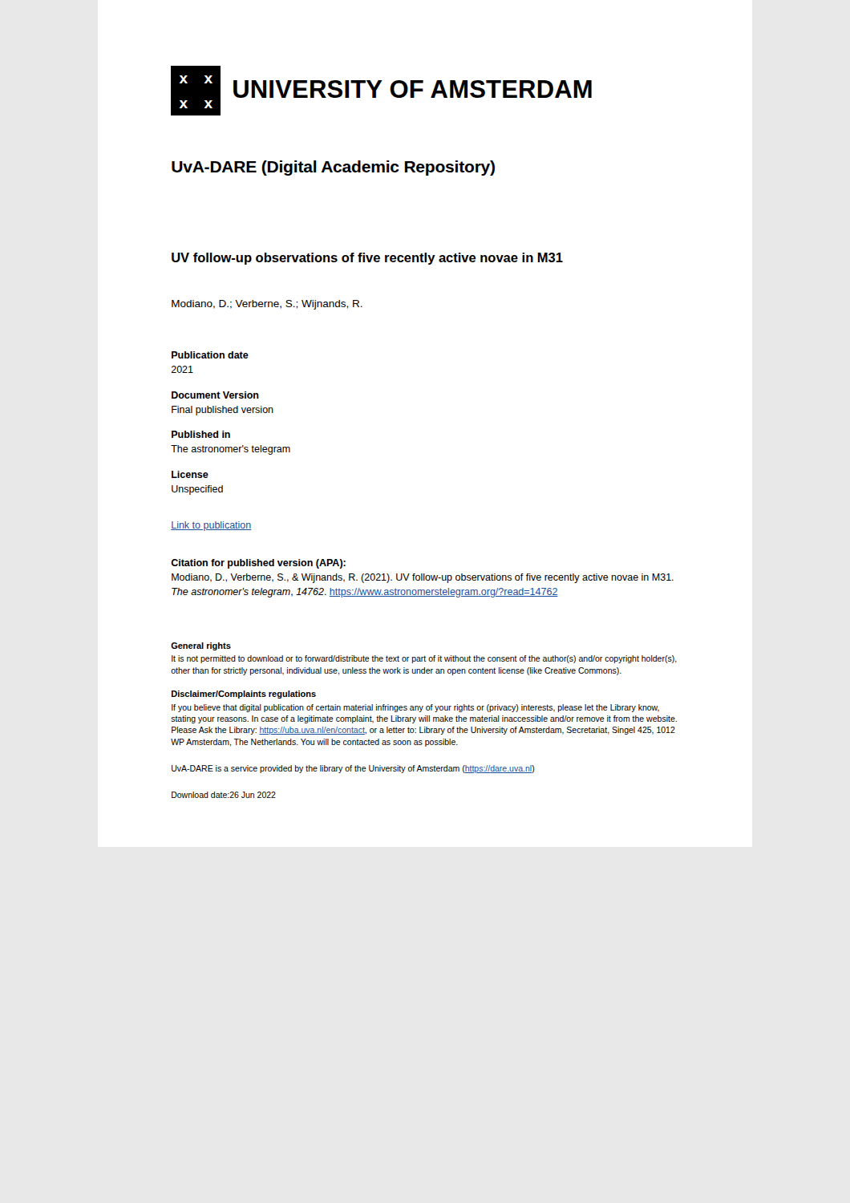xxxx
UNIVERSITY OF AMSTERDAM
UvA-DARE (Digital Academic Repository)
UV follow-up observations of five recently active novae in M31
Modiano, D.; Verberne, S.; Wijnands, R.
Publication date
2021
Document Version
Final published version
Published in
The astronomer's telegram
License
Unspecified
Link to publication
Citation for published version (APA):
Modiano, D., Verberne, S., & Wijnands, R. (2021). UV follow-up observations of five recently active novae in M31. The astronomer's telegram, 14762. https://www.astronomerstelegram.org/?read=14762
General rights
It is not permitted to download or to forward/distribute the text or part of it without the consent of the author(s) and/or copyright holder(s), other than for strictly personal, individual use, unless the work is under an open content license (like Creative Commons).
Disclaimer/Complaints regulations
If you believe that digital publication of certain material infringes any of your rights or (privacy) interests, please let the Library know, stating your reasons. In case of a legitimate complaint, the Library will make the material inaccessible and/or remove it from the website. Please Ask the Library: https://uba.uva.nl/en/contact, or a letter to: Library of the University of Amsterdam, Secretariat, Singel 425, 1012 WP Amsterdam, The Netherlands. You will be contacted as soon as possible.
UvA-DARE is a service provided by the library of the University of Amsterdam (https://dare.uva.nl)
Download date:26 Jun 2022